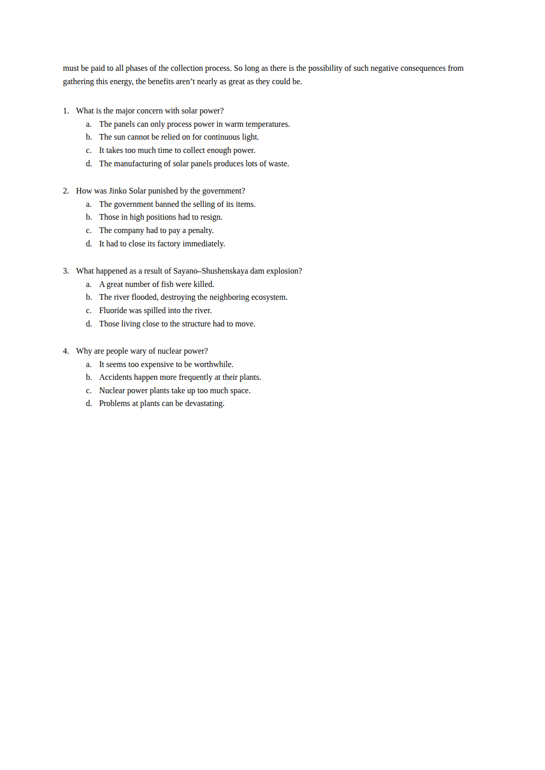must be paid to all phases of the collection process. So long as there is the possibility of such negative consequences from gathering this energy, the benefits aren’t nearly as great as they could be.
What is the major concern with solar power?
The panels can only process power in warm temperatures.
The sun cannot be relied on for continuous light.
It takes too much time to collect enough power.
The manufacturing of solar panels produces lots of waste.
How was Jinko Solar punished by the government?
The government banned the selling of its items.
Those in high positions had to resign.
The company had to pay a penalty.
It had to close its factory immediately.
What happened as a result of Sayano–Shushenskaya dam explosion?
A great number of fish were killed.
The river flooded, destroying the neighboring ecosystem.
Fluoride was spilled into the river.
Those living close to the structure had to move.
Why are people wary of nuclear power?
It seems too expensive to be worthwhile.
Accidents happen more frequently at their plants.
Nuclear power plants take up too much space.
Problems at plants can be devastating.